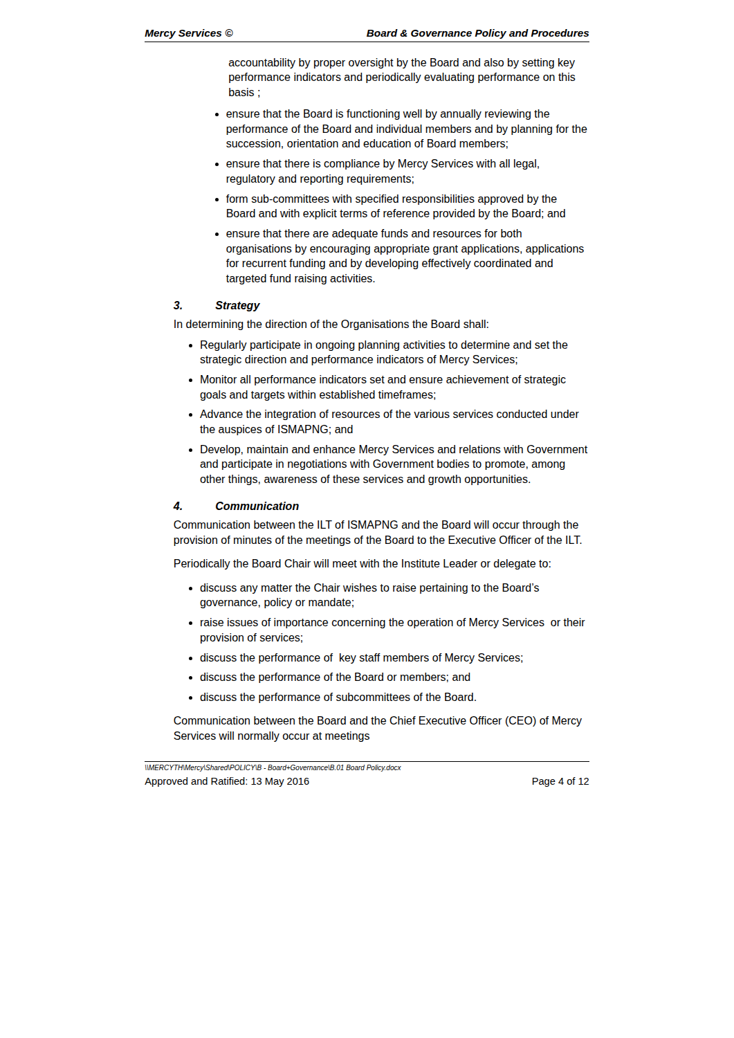Mercy Services © Board & Governance Policy and Procedures
accountability by proper oversight by the Board and also by setting key performance indicators and periodically evaluating performance on this basis ;
ensure that the Board is functioning well by annually reviewing the performance of the Board and individual members and by planning for the succession, orientation and education of Board members;
ensure that there is compliance by Mercy Services with all legal, regulatory and reporting requirements;
form sub-committees with specified responsibilities approved by the Board and with explicit terms of reference provided by the Board; and
ensure that there are adequate funds and resources for both organisations by encouraging appropriate grant applications, applications for recurrent funding and by developing effectively coordinated and targeted fund raising activities.
3. Strategy
In determining the direction of the Organisations the Board shall:
Regularly participate in ongoing planning activities to determine and set the strategic direction and performance indicators of Mercy Services;
Monitor all performance indicators set and ensure achievement of strategic goals and targets within established timeframes;
Advance the integration of resources of the various services conducted under the auspices of ISMAPNG; and
Develop, maintain and enhance Mercy Services and relations with Government and participate in negotiations with Government bodies to promote, among other things, awareness of these services and growth opportunities.
4. Communication
Communication between the ILT of ISMAPNG and the Board will occur through the provision of minutes of the meetings of the Board to the Executive Officer of the ILT.
Periodically the Board Chair will meet with the Institute Leader or delegate to:
discuss any matter the Chair wishes to raise pertaining to the Board’s governance, policy or mandate;
raise issues of importance concerning the operation of Mercy Services or their provision of services;
discuss the performance of key staff members of Mercy Services;
discuss the performance of the Board or members; and
discuss the performance of subcommittees of the Board.
Communication between the Board and the Chief Executive Officer (CEO) of Mercy Services will normally occur at meetings
\\MERCYTH\Mercy\Shared\POLICY\B - Board+Governance\B.01 Board Policy.docx
Approved and Ratified: 13 May 2016 Page 4 of 12